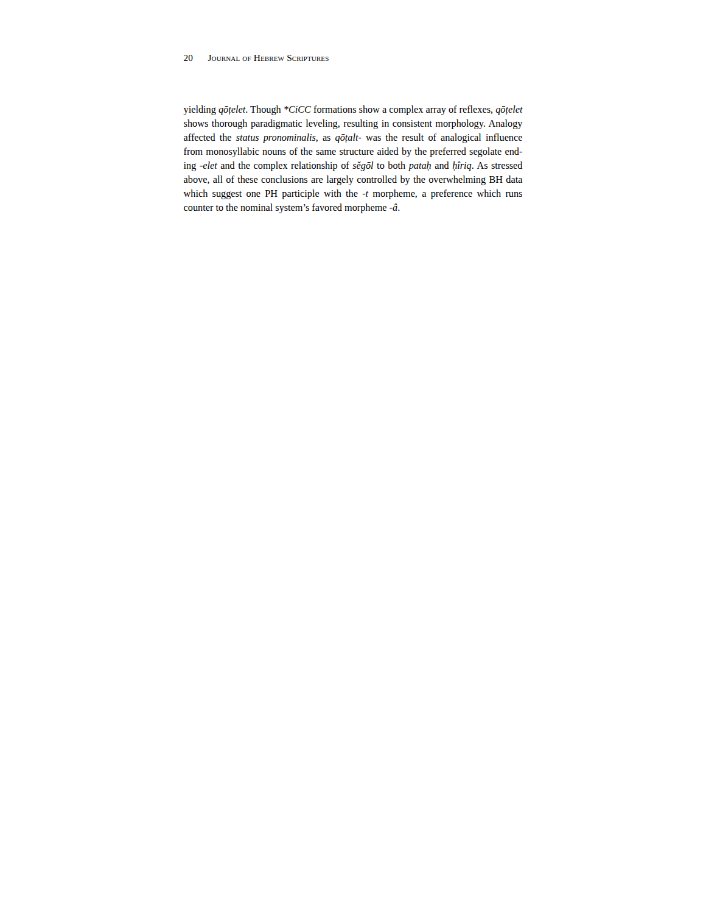20 Journal of Hebrew Scriptures
yielding qōṭelet. Though *CiCC formations show a complex array of reflexes, qōṭelet shows thorough paradigmatic leveling, resulting in consistent morphology. Analogy affected the status pronominalis, as qōṭalt- was the result of analogical influence from monosyllabic nouns of the same structure aided by the preferred segolate ending -elet and the complex relationship of sĕgōl to both pataḥ and ḥîriq. As stressed above, all of these conclusions are largely controlled by the overwhelming BH data which suggest one PH participle with the -t morpheme, a preference which runs counter to the nominal system’s favored morpheme -â.